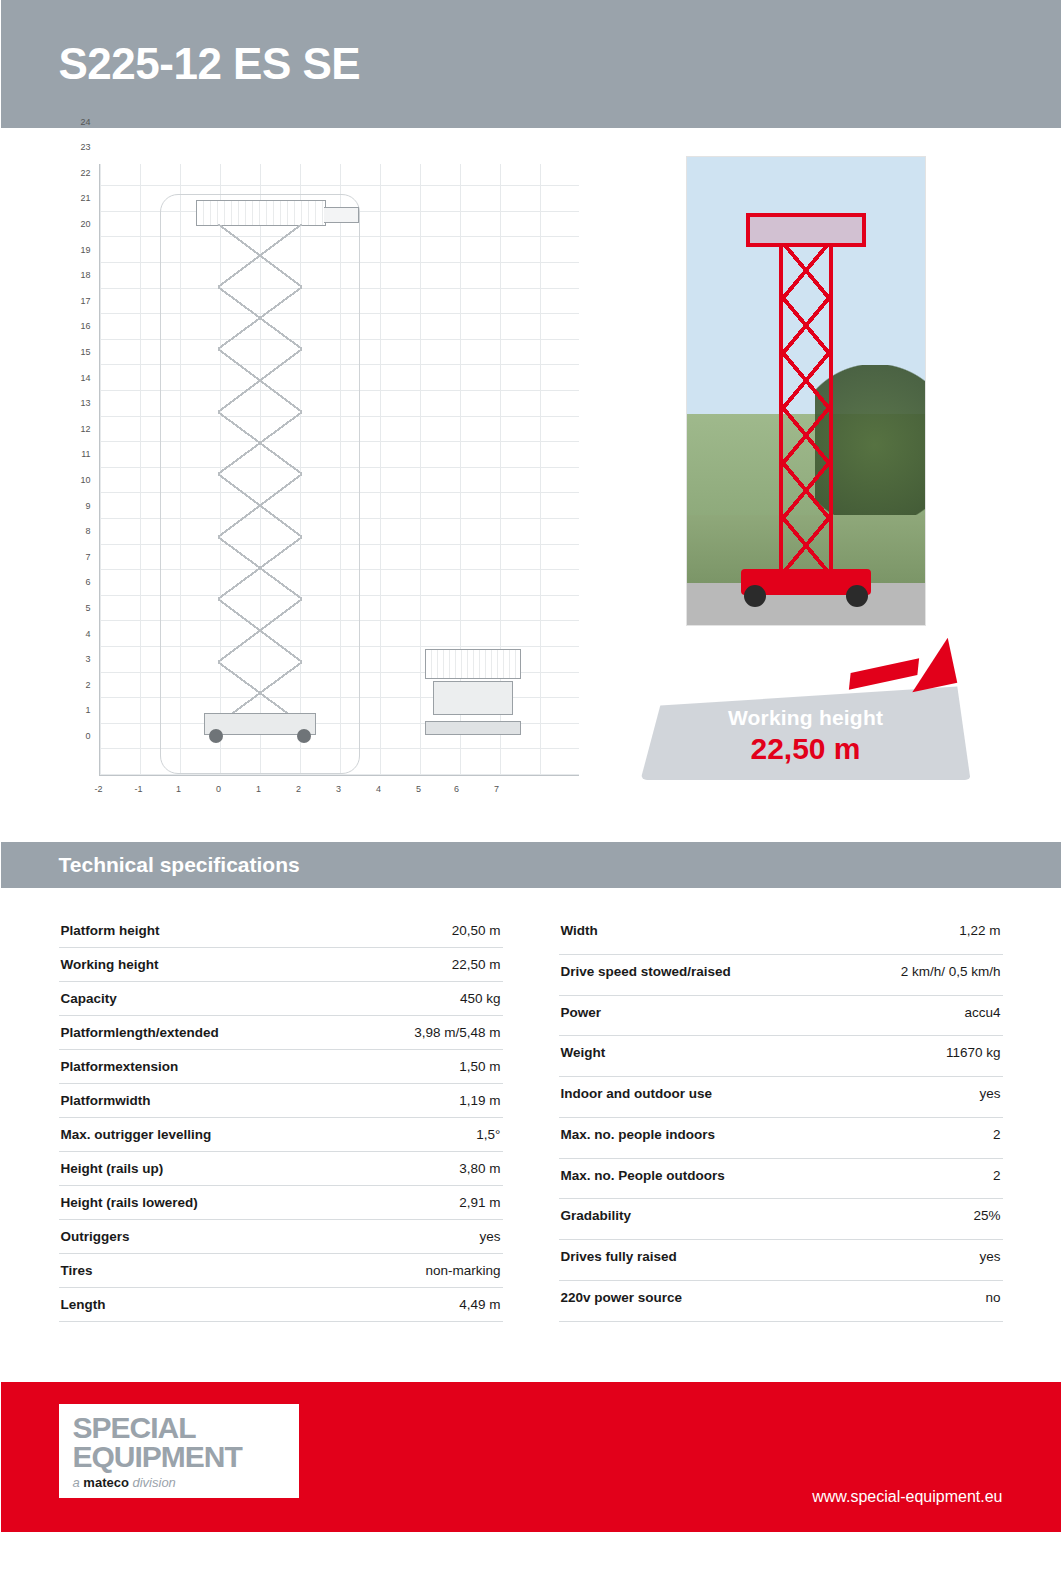S225-12 ES SE
0 1 2 3 4 5 6 7 8 9 10 11 12 13 14 15 16 17 18 19 20 21 22 23 24
-2 -1 1 0 1 2 3 4 5 6 7
Working height 22,50 m
Technical specifications
| Platform height | 20,50 m |
| Working height | 22,50 m |
| Capacity | 450 kg |
| Platformlength/extended | 3,98 m/5,48 m |
| Platformextension | 1,50 m |
| Platformwidth | 1,19 m |
| Max. outrigger levelling | 1,5° |
| Height (rails up) | 3,80 m |
| Height (rails lowered) | 2,91 m |
| Outriggers | yes |
| Tires | non-marking |
| Length | 4,49 m |
| Width | 1,22 m |
| Drive speed stowed/raised | 2 km/h/ 0,5 km/h |
| Power | accu4 |
| Weight | 11670 kg |
| Indoor and outdoor use | yes |
| Max. no. people indoors | 2 |
| Max. no. People outdoors | 2 |
| Gradability | 25% |
| Drives fully raised | yes |
| 220v power source | no |
SPECIAL EQUIPMENT a mateco division
www.special-equipment.eu